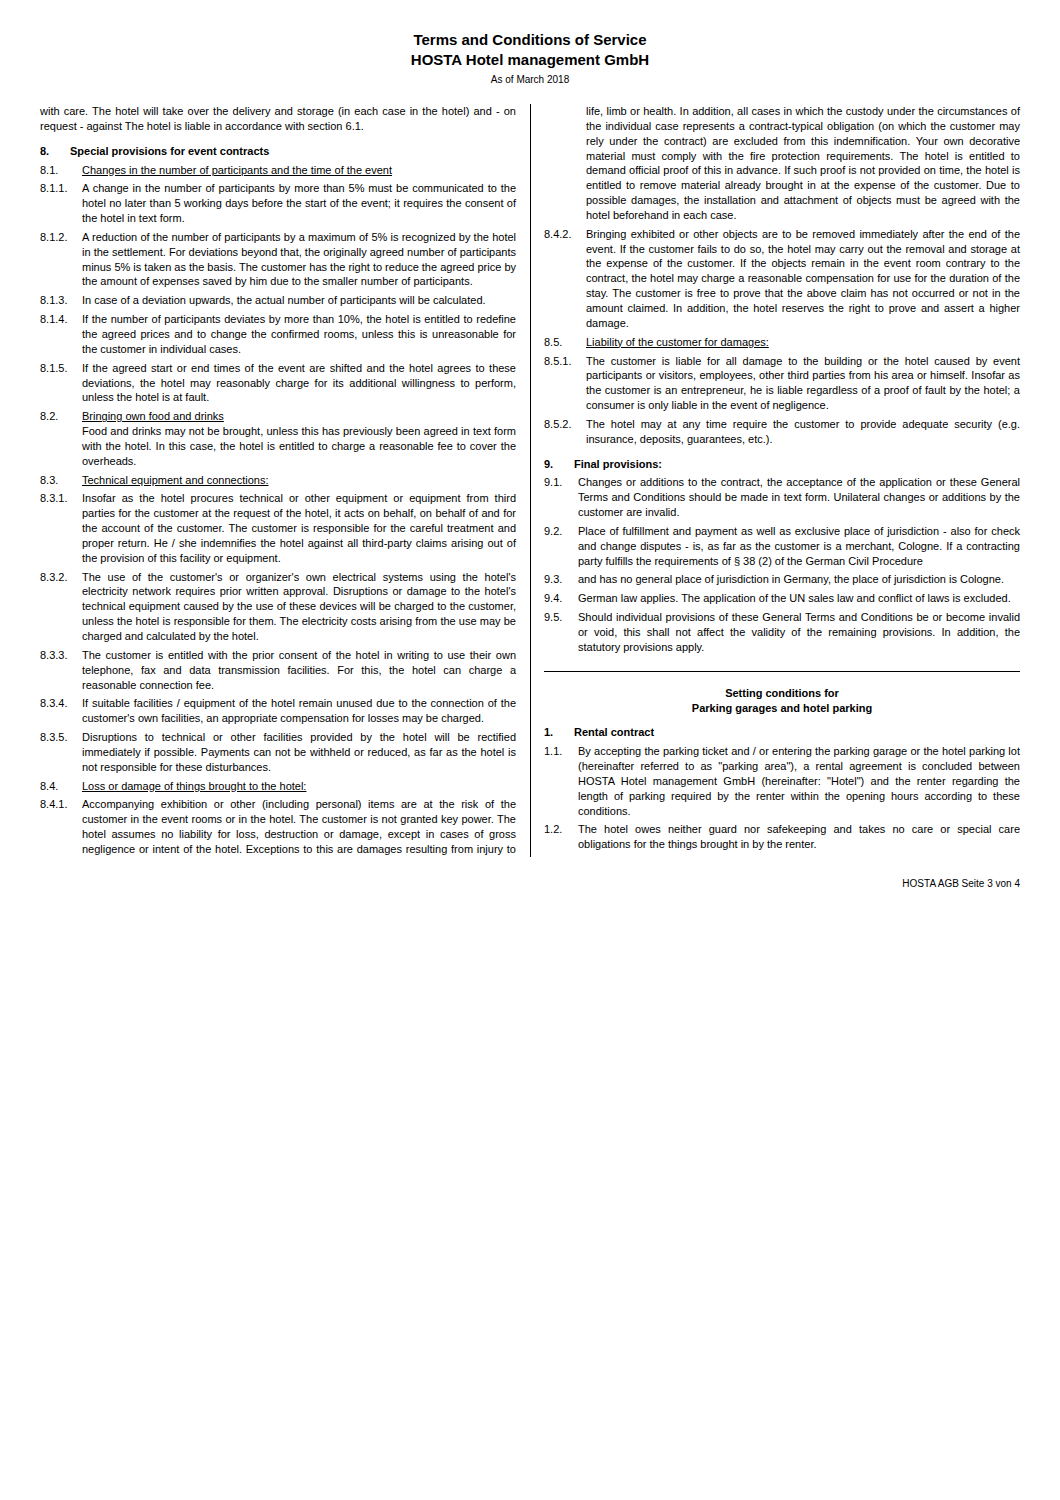Terms and Conditions of Service
HOSTA Hotel management GmbH
As of March 2018
with care. The hotel will take over the delivery and storage (in each case in the hotel) and - on request - against The hotel is liable in accordance with section 6.1.
8. Special provisions for event contracts
8.1. Changes in the number of participants and the time of the event
8.1.1. A change in the number of participants by more than 5% must be communicated to the hotel no later than 5 working days before the start of the event; it requires the consent of the hotel in text form.
8.1.2. A reduction of the number of participants by a maximum of 5% is recognized by the hotel in the settlement. For deviations beyond that, the originally agreed number of participants minus 5% is taken as the basis. The customer has the right to reduce the agreed price by the amount of expenses saved by him due to the smaller number of participants.
8.1.3. In case of a deviation upwards, the actual number of participants will be calculated.
8.1.4. If the number of participants deviates by more than 10%, the hotel is entitled to redefine the agreed prices and to change the confirmed rooms, unless this is unreasonable for the customer in individual cases.
8.1.5. If the agreed start or end times of the event are shifted and the hotel agrees to these deviations, the hotel may reasonably charge for its additional willingness to perform, unless the hotel is at fault.
8.2. Bringing own food and drinks
Food and drinks may not be brought, unless this has previously been agreed in text form with the hotel. In this case, the hotel is entitled to charge a reasonable fee to cover the overheads.
8.3. Technical equipment and connections:
8.3.1. Insofar as the hotel procures technical or other equipment or equipment from third parties for the customer at the request of the hotel, it acts on behalf, on behalf of and for the account of the customer. The customer is responsible for the careful treatment and proper return. He / she indemnifies the hotel against all third-party claims arising out of the provision of this facility or equipment.
8.3.2. The use of the customer's or organizer's own electrical systems using the hotel's electricity network requires prior written approval. Disruptions or damage to the hotel's technical equipment caused by the use of these devices will be charged to the customer, unless the hotel is responsible for them. The electricity costs arising from the use may be charged and calculated by the hotel.
8.3.3. The customer is entitled with the prior consent of the hotel in writing to use their own telephone, fax and data transmission facilities. For this, the hotel can charge a reasonable connection fee.
8.3.4. If suitable facilities / equipment of the hotel remain unused due to the connection of the customer's own facilities, an appropriate compensation for losses may be charged.
8.3.5. Disruptions to technical or other facilities provided by the hotel will be rectified immediately if possible. Payments can not be withheld or reduced, as far as the hotel is not responsible for these disturbances.
8.4. Loss or damage of things brought to the hotel:
8.4.1. Accompanying exhibition or other (including personal) items are at the risk of the customer in the event rooms or in the hotel. The customer is not granted key power. The hotel assumes no liability for loss, destruction or damage, except in cases of gross negligence or intent of the hotel. Exceptions to this are damages resulting from injury to life, limb or health. In addition, all cases in which the custody under the circumstances of the individual case represents a contract-typical obligation (on which the customer may rely under the contract) are excluded from this indemnification. Your own decorative material must comply with the fire protection requirements. The hotel is entitled to demand official proof of this in advance. If such proof is not provided on time, the hotel is entitled to remove material already brought in at the expense of the customer. Due to possible damages, the installation and attachment of objects must be agreed with the hotel beforehand in each case.
8.4.2. Bringing exhibited or other objects are to be removed immediately after the end of the event. If the customer fails to do so, the hotel may carry out the removal and storage at the expense of the customer. If the objects remain in the event room contrary to the contract, the hotel may charge a reasonable compensation for use for the duration of the stay. The customer is free to prove that the above claim has not occurred or not in the amount claimed. In addition, the hotel reserves the right to prove and assert a higher damage.
8.5. Liability of the customer for damages:
8.5.1. The customer is liable for all damage to the building or the hotel caused by event participants or visitors, employees, other third parties from his area or himself. Insofar as the customer is an entrepreneur, he is liable regardless of a proof of fault by the hotel; a consumer is only liable in the event of negligence.
8.5.2. The hotel may at any time require the customer to provide adequate security (e.g. insurance, deposits, guarantees, etc.).
9. Final provisions:
9.1. Changes or additions to the contract, the acceptance of the application or these General Terms and Conditions should be made in text form. Unilateral changes or additions by the customer are invalid.
9.2. Place of fulfillment and payment as well as exclusive place of jurisdiction - also for check and change disputes - is, as far as the customer is a merchant, Cologne. If a contracting party fulfills the requirements of § 38 (2) of the German Civil Procedure
9.3. and has no general place of jurisdiction in Germany, the place of jurisdiction is Cologne.
9.4. German law applies. The application of the UN sales law and conflict of laws is excluded.
9.5. Should individual provisions of these General Terms and Conditions be or become invalid or void, this shall not affect the validity of the remaining provisions. In addition, the statutory provisions apply.
Setting conditions for
Parking garages and hotel parking
1. Rental contract
1.1. By accepting the parking ticket and / or entering the parking garage or the hotel parking lot (hereinafter referred to as "parking area"), a rental agreement is concluded between HOSTA Hotel management GmbH (hereinafter: "Hotel") and the renter regarding the length of parking required by the renter within the opening hours according to these conditions.
1.2. The hotel owes neither guard nor safekeeping and takes no care or special care obligations for the things brought in by the renter.
HOSTA AGB Seite 3 von 4